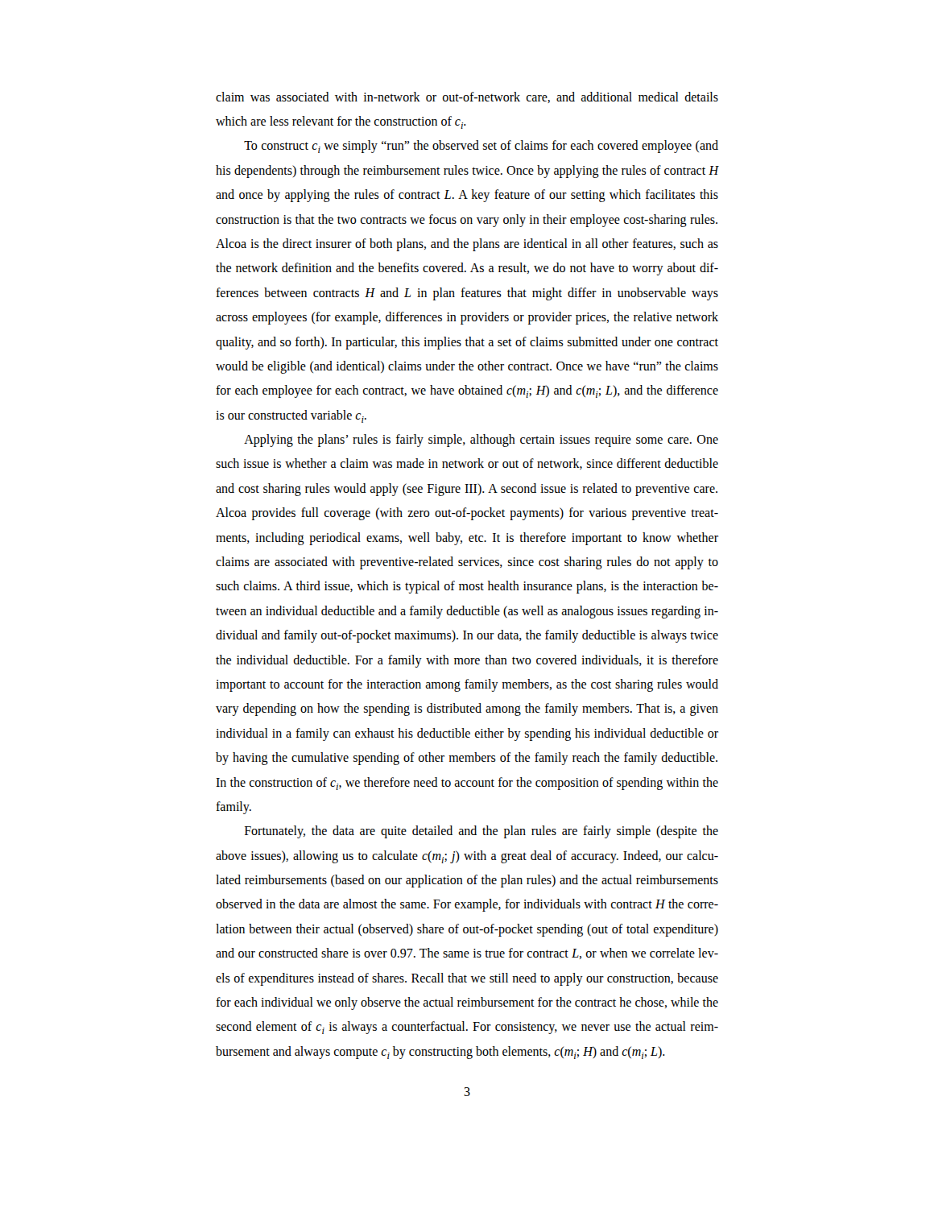claim was associated with in-network or out-of-network care, and additional medical details which are less relevant for the construction of ci.
To construct ci we simply “run” the observed set of claims for each covered employee (and his dependents) through the reimbursement rules twice. Once by applying the rules of contract H and once by applying the rules of contract L. A key feature of our setting which facilitates this construction is that the two contracts we focus on vary only in their employee cost-sharing rules. Alcoa is the direct insurer of both plans, and the plans are identical in all other features, such as the network definition and the benefits covered. As a result, we do not have to worry about differences between contracts H and L in plan features that might differ in unobservable ways across employees (for example, differences in providers or provider prices, the relative network quality, and so forth). In particular, this implies that a set of claims submitted under one contract would be eligible (and identical) claims under the other contract. Once we have “run” the claims for each employee for each contract, we have obtained c(mi; H) and c(mi; L), and the difference is our constructed variable ci.
Applying the plans’ rules is fairly simple, although certain issues require some care. One such issue is whether a claim was made in network or out of network, since different deductible and cost sharing rules would apply (see Figure III). A second issue is related to preventive care. Alcoa provides full coverage (with zero out-of-pocket payments) for various preventive treatments, including periodical exams, well baby, etc. It is therefore important to know whether claims are associated with preventive-related services, since cost sharing rules do not apply to such claims. A third issue, which is typical of most health insurance plans, is the interaction between an individual deductible and a family deductible (as well as analogous issues regarding individual and family out-of-pocket maximums). In our data, the family deductible is always twice the individual deductible. For a family with more than two covered individuals, it is therefore important to account for the interaction among family members, as the cost sharing rules would vary depending on how the spending is distributed among the family members. That is, a given individual in a family can exhaust his deductible either by spending his individual deductible or by having the cumulative spending of other members of the family reach the family deductible. In the construction of ci, we therefore need to account for the composition of spending within the family.
Fortunately, the data are quite detailed and the plan rules are fairly simple (despite the above issues), allowing us to calculate c(mi; j) with a great deal of accuracy. Indeed, our calculated reimbursements (based on our application of the plan rules) and the actual reimbursements observed in the data are almost the same. For example, for individuals with contract H the correlation between their actual (observed) share of out-of-pocket spending (out of total expenditure) and our constructed share is over 0.97. The same is true for contract L, or when we correlate levels of expenditures instead of shares. Recall that we still need to apply our construction, because for each individual we only observe the actual reimbursement for the contract he chose, while the second element of ci is always a counterfactual. For consistency, we never use the actual reimbursement and always compute ci by constructing both elements, c(mi; H) and c(mi; L).
3